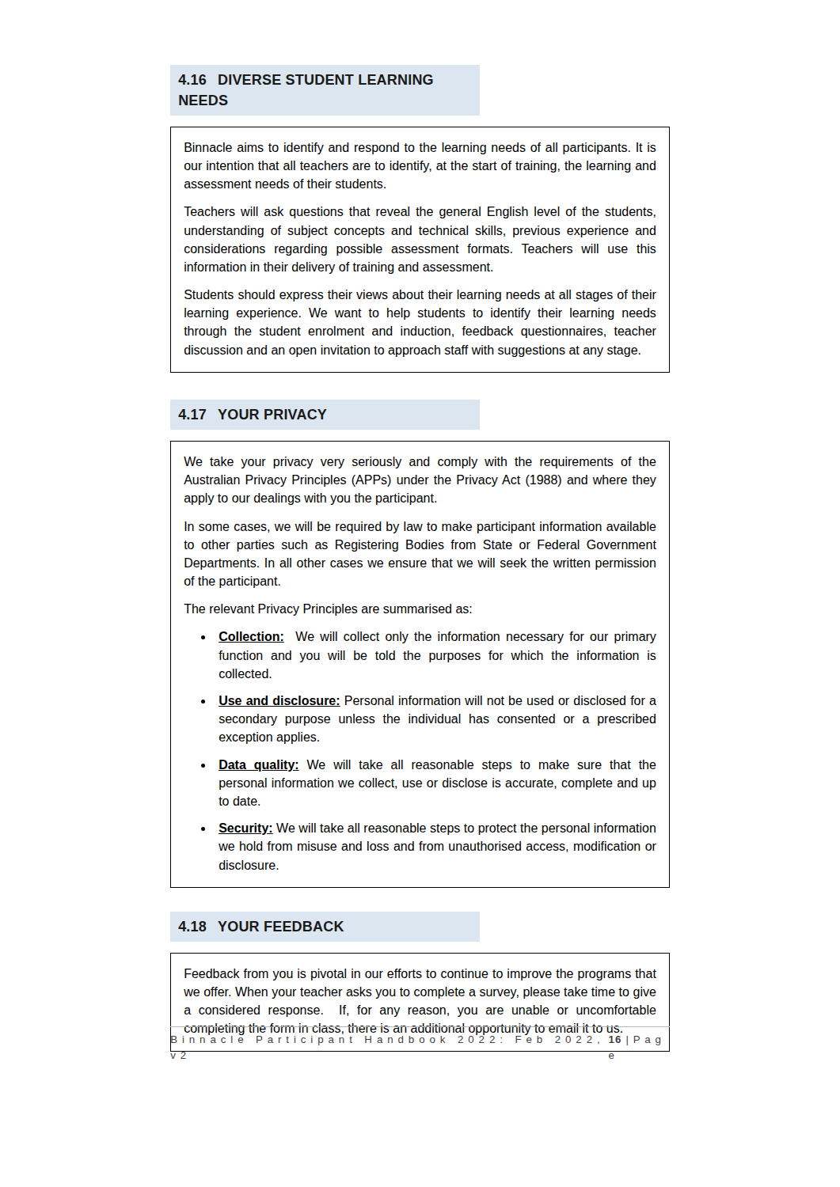4.16 DIVERSE STUDENT LEARNING NEEDS
Binnacle aims to identify and respond to the learning needs of all participants. It is our intention that all teachers are to identify, at the start of training, the learning and assessment needs of their students.
Teachers will ask questions that reveal the general English level of the students, understanding of subject concepts and technical skills, previous experience and considerations regarding possible assessment formats. Teachers will use this information in their delivery of training and assessment.
Students should express their views about their learning needs at all stages of their learning experience. We want to help students to identify their learning needs through the student enrolment and induction, feedback questionnaires, teacher discussion and an open invitation to approach staff with suggestions at any stage.
4.17 YOUR PRIVACY
We take your privacy very seriously and comply with the requirements of the Australian Privacy Principles (APPs) under the Privacy Act (1988) and where they apply to our dealings with you the participant.
In some cases, we will be required by law to make participant information available to other parties such as Registering Bodies from State or Federal Government Departments. In all other cases we ensure that we will seek the written permission of the participant.
The relevant Privacy Principles are summarised as:
Collection: We will collect only the information necessary for our primary function and you will be told the purposes for which the information is collected.
Use and disclosure: Personal information will not be used or disclosed for a secondary purpose unless the individual has consented or a prescribed exception applies.
Data quality: We will take all reasonable steps to make sure that the personal information we collect, use or disclose is accurate, complete and up to date.
Security: We will take all reasonable steps to protect the personal information we hold from misuse and loss and from unauthorised access, modification or disclosure.
4.18 YOUR FEEDBACK
Feedback from you is pivotal in our efforts to continue to improve the programs that we offer. When your teacher asks you to complete a survey, please take time to give a considered response. If, for any reason, you are unable or uncomfortable completing the form in class, there is an additional opportunity to email it to us.
B i n n a c l e P a r t i c i p a n t H a n d b o o k 2 0 2 2 : F e b 2 0 2 2 , v 2
16 | P a g e